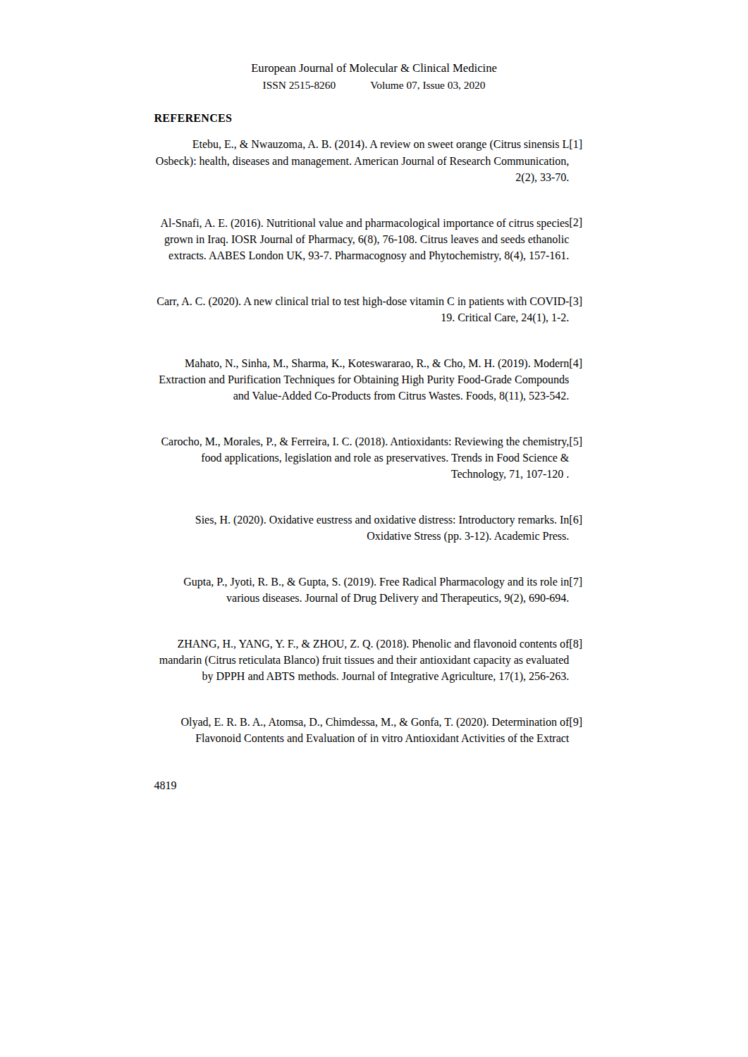European Journal of Molecular & Clinical Medicine ISSN 2515-8260 Volume 07, Issue 03, 2020
REFERENCES
[1] Etebu, E., & Nwauzoma, A. B. (2014). A review on sweet orange (Citrus sinensis L Osbeck): health, diseases and management. American Journal of Research Communication, 2(2), 33-70.
[2] Al-Snafi, A. E. (2016). Nutritional value and pharmacological importance of citrus species grown in Iraq. IOSR Journal of Pharmacy, 6(8), 76-108. Citrus leaves and seeds ethanolic extracts. AABES London UK, 93-7. Pharmacognosy and Phytochemistry, 8(4), 157-161.
[3] Carr, A. C. (2020). A new clinical trial to test high-dose vitamin C in patients with COVID-19. Critical Care, 24(1), 1-2.
[4] Mahato, N., Sinha, M., Sharma, K., Koteswararao, R., & Cho, M. H. (2019). Modern Extraction and Purification Techniques for Obtaining High Purity Food-Grade Compounds and Value-Added Co-Products from Citrus Wastes. Foods, 8(11), 523-542.
[5] Carocho, M., Morales, P., & Ferreira, I. C. (2018). Antioxidants: Reviewing the chemistry, food applications, legislation and role as preservatives. Trends in Food Science & Technology, 71, 107-120 .
[6] Sies, H. (2020). Oxidative eustress and oxidative distress: Introductory remarks. In Oxidative Stress (pp. 3-12). Academic Press.
[7] Gupta, P., Jyoti, R. B., & Gupta, S. (2019). Free Radical Pharmacology and its role in various diseases. Journal of Drug Delivery and Therapeutics, 9(2), 690-694.
[8] ZHANG, H., YANG, Y. F., & ZHOU, Z. Q. (2018). Phenolic and flavonoid contents of mandarin (Citrus reticulata Blanco) fruit tissues and their antioxidant capacity as evaluated by DPPH and ABTS methods. Journal of Integrative Agriculture, 17(1), 256-263.
[9] Olyad, E. R. B. A., Atomsa, D., Chimdessa, M., & Gonfa, T. (2020). Determination of Flavonoid Contents and Evaluation of in vitro Antioxidant Activities of the Extract
4819